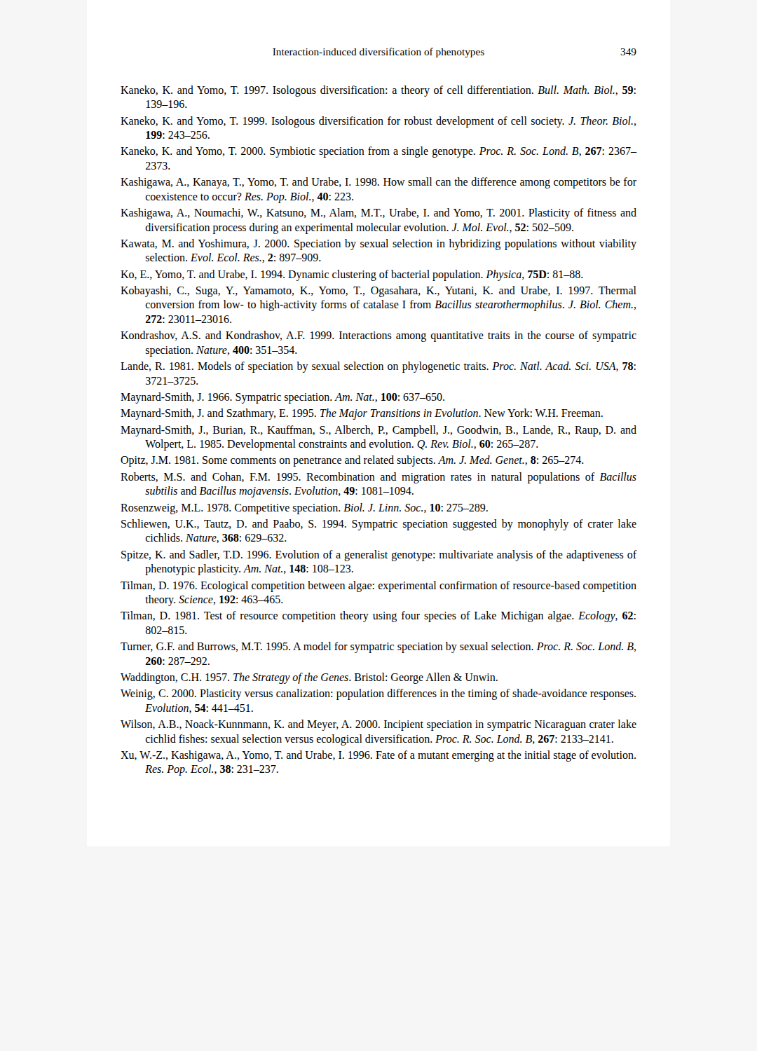Interaction-induced diversification of phenotypes 349
Kaneko, K. and Yomo, T. 1997. Isologous diversification: a theory of cell differentiation. Bull. Math. Biol., 59: 139–196.
Kaneko, K. and Yomo, T. 1999. Isologous diversification for robust development of cell society. J. Theor. Biol., 199: 243–256.
Kaneko, K. and Yomo, T. 2000. Symbiotic speciation from a single genotype. Proc. R. Soc. Lond. B, 267: 2367–2373.
Kashigawa, A., Kanaya, T., Yomo, T. and Urabe, I. 1998. How small can the difference among competitors be for coexistence to occur? Res. Pop. Biol., 40: 223.
Kashigawa, A., Noumachi, W., Katsuno, M., Alam, M.T., Urabe, I. and Yomo, T. 2001. Plasticity of fitness and diversification process during an experimental molecular evolution. J. Mol. Evol., 52: 502–509.
Kawata, M. and Yoshimura, J. 2000. Speciation by sexual selection in hybridizing populations without viability selection. Evol. Ecol. Res., 2: 897–909.
Ko, E., Yomo, T. and Urabe, I. 1994. Dynamic clustering of bacterial population. Physica, 75D: 81–88.
Kobayashi, C., Suga, Y., Yamamoto, K., Yomo, T., Ogasahara, K., Yutani, K. and Urabe, I. 1997. Thermal conversion from low- to high-activity forms of catalase I from Bacillus stearothermophilus. J. Biol. Chem., 272: 23011–23016.
Kondrashov, A.S. and Kondrashov, A.F. 1999. Interactions among quantitative traits in the course of sympatric speciation. Nature, 400: 351–354.
Lande, R. 1981. Models of speciation by sexual selection on phylogenetic traits. Proc. Natl. Acad. Sci. USA, 78: 3721–3725.
Maynard-Smith, J. 1966. Sympatric speciation. Am. Nat., 100: 637–650.
Maynard-Smith, J. and Szathmary, E. 1995. The Major Transitions in Evolution. New York: W.H. Freeman.
Maynard-Smith, J., Burian, R., Kauffman, S., Alberch, P., Campbell, J., Goodwin, B., Lande, R., Raup, D. and Wolpert, L. 1985. Developmental constraints and evolution. Q. Rev. Biol., 60: 265–287.
Opitz, J.M. 1981. Some comments on penetrance and related subjects. Am. J. Med. Genet., 8: 265–274.
Roberts, M.S. and Cohan, F.M. 1995. Recombination and migration rates in natural populations of Bacillus subtilis and Bacillus mojavensis. Evolution, 49: 1081–1094.
Rosenzweig, M.L. 1978. Competitive speciation. Biol. J. Linn. Soc., 10: 275–289.
Schliewen, U.K., Tautz, D. and Paabo, S. 1994. Sympatric speciation suggested by monophyly of crater lake cichlids. Nature, 368: 629–632.
Spitze, K. and Sadler, T.D. 1996. Evolution of a generalist genotype: multivariate analysis of the adaptiveness of phenotypic plasticity. Am. Nat., 148: 108–123.
Tilman, D. 1976. Ecological competition between algae: experimental confirmation of resource-based competition theory. Science, 192: 463–465.
Tilman, D. 1981. Test of resource competition theory using four species of Lake Michigan algae. Ecology, 62: 802–815.
Turner, G.F. and Burrows, M.T. 1995. A model for sympatric speciation by sexual selection. Proc. R. Soc. Lond. B, 260: 287–292.
Waddington, C.H. 1957. The Strategy of the Genes. Bristol: George Allen & Unwin.
Weinig, C. 2000. Plasticity versus canalization: population differences in the timing of shade-avoidance responses. Evolution, 54: 441–451.
Wilson, A.B., Noack-Kunnmann, K. and Meyer, A. 2000. Incipient speciation in sympatric Nicaraguan crater lake cichlid fishes: sexual selection versus ecological diversification. Proc. R. Soc. Lond. B, 267: 2133–2141.
Xu, W.-Z., Kashigawa, A., Yomo, T. and Urabe, I. 1996. Fate of a mutant emerging at the initial stage of evolution. Res. Pop. Ecol., 38: 231–237.